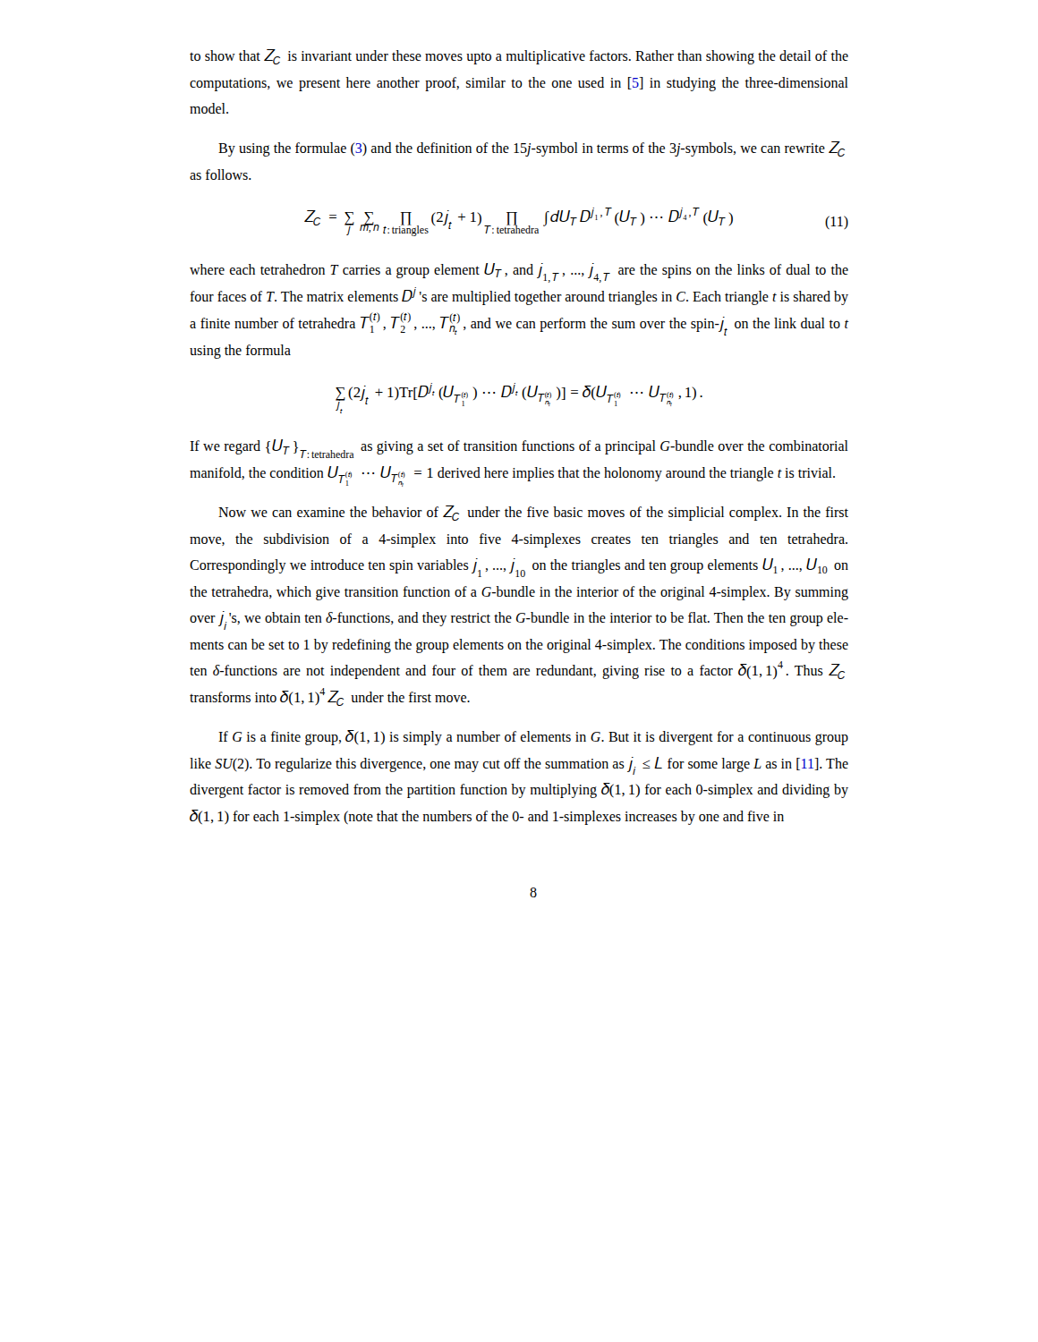to show that ZC is invariant under these moves upto a multiplicative factors. Rather than showing the detail of the computations, we present here another proof, similar to the one used in [5] in studying the three-dimensional model.
By using the formulae (3) and the definition of the 15j-symbol in terms of the 3j-symbols, we can rewrite ZC as follows.
ZC = ∑j ∑m,n ∏t:triangles (2jt+1) ∏T:tetrahedra ∫dUT Dj1,T (UT) ⋯ Dj4,T (UT) (11)
where each tetrahedron T carries a group element UT, and j1,T, ..., j4,T are the spins on the links of dual to the four faces of T. The matrix elements Dj's are multiplied together around triangles in C. Each triangle t is shared by a finite number of tetrahedra T1(t), T2(t), ..., Tnt(t), and we can perform the sum over the spin-jt on the link dual to t using the formula
∑jt (2jt+1) Tr [ Djt (UT1(t)) ⋯ Djt (UTnt(t)) ] = δ( UT1(t) ⋯ UTnt(t) ,1).
If we regard {UT}T:tetrahedra as giving a set of transition functions of a principal G-bundle over the combinatorial manifold, the condition UT1(t)⋯UTnt(t)=1 derived here implies that the holonomy around the triangle t is trivial.
Now we can examine the behavior of ZC under the five basic moves of the simplicial complex. In the first move, the subdivision of a 4-simplex into five 4-simplexes creates ten triangles and ten tetrahedra. Correspondingly we introduce ten spin variables j1, ..., j10 on the triangles and ten group elements U1, ..., U10 on the tetrahedra, which give transition function of a G-bundle in the interior of the original 4-simplex. By summing over ji's, we obtain ten δ-functions, and they restrict the G-bundle in the interior to be flat. Then the ten group elements can be set to 1 by redefining the group elements on the original 4-simplex. The conditions imposed by these ten δ-functions are not independent and four of them are redundant, giving rise to a factor δ(1,1)4. Thus ZC transforms into δ(1,1)4ZC under the first move.
If G is a finite group, δ(1,1) is simply a number of elements in G. But it is divergent for a continuous group like SU(2). To regularize this divergence, one may cut off the summation as ji≤L for some large L as in [11]. The divergent factor is removed from the partition function by multiplying δ(1,1) for each 0-simplex and dividing by δ(1,1) for each 1-simplex (note that the numbers of the 0- and 1-simplexes increases by one and five in
8